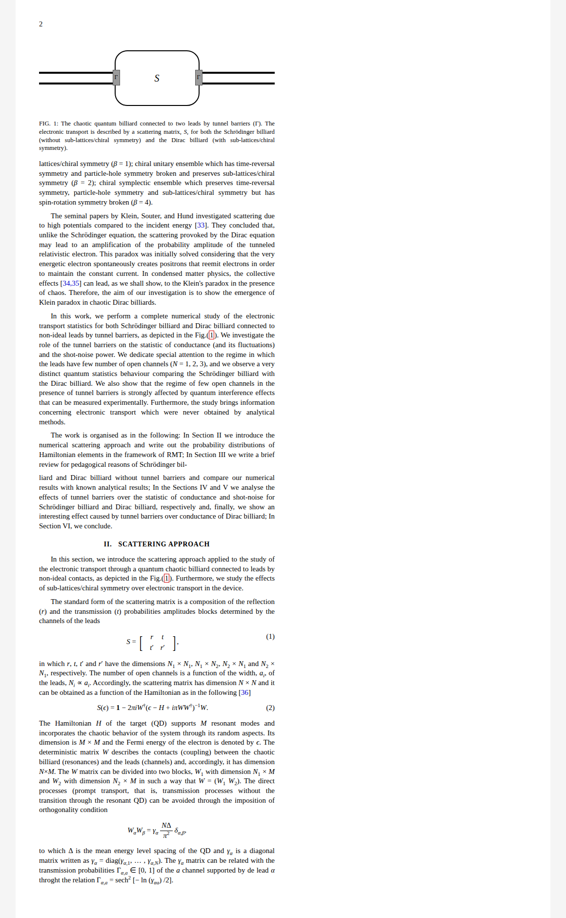2
S
Γ
Γ
FIG. 1: The chaotic quantum billiard connected to two leads by tunnel barriers (Γ). The electronic transport is described by a scattering matrix, S, for both the Schrödinger billiard (without sub-lattices/chiral symmetry) and the Dirac billiard (with sub-lattices/chiral symmetry).
lattices/chiral symmetry (β = 1); chiral unitary ensemble which has time-reversal symmetry and particle-hole symmetry broken and preserves sub-lattices/chiral symmetry (β = 2); chiral symplectic ensemble which preserves time-reversal symmetry, particle-hole symmetry and sub-lattices/chiral symmetry but has spin-rotation symmetry broken (β = 4).
The seminal papers by Klein, Souter, and Hund investigated scattering due to high potentials compared to the incident energy [33]. They concluded that, unlike the Schrödinger equation, the scattering provoked by the Dirac equation may lead to an amplification of the probability amplitude of the tunneled relativistic electron. This paradox was initially solved considering that the very energetic electron spontaneously creates positrons that reemit electrons in order to maintain the constant current. In condensed matter physics, the collective effects [34,35] can lead, as we shall show, to the Klein's paradox in the presence of chaos. Therefore, the aim of our investigation is to show the emergence of Klein paradox in chaotic Dirac billiards.
In this work, we perform a complete numerical study of the electronic transport statistics for both Schrödinger billiard and Dirac billiard connected to non-ideal leads by tunnel barriers, as depicted in the Fig.(1). We investigate the role of the tunnel barriers on the statistic of conductance (and its fluctuations) and the shot-noise power. We dedicate special attention to the regime in which the leads have few number of open channels (N = 1, 2, 3), and we observe a very distinct quantum statistics behaviour comparing the Schrödinger billiard with the Dirac billiard. We also show that the regime of few open channels in the presence of tunnel barriers is strongly affected by quantum interference effects that can be measured experimentally. Furthermore, the study brings information concerning electronic transport which were never obtained by analytical methods.
The work is organised as in the following: In Section II we introduce the numerical scattering approach and write out the probability distributions of Hamiltonian elements in the framework of RMT; In Section III we write a brief review for pedagogical reasons of Schrödinger bil-
liard and Dirac billiard without tunnel barriers and compare our numerical results with known analytical results; In the Sections IV and V we analyse the effects of tunnel barriers over the statistic of conductance and shot-noise for Schrödinger billiard and Dirac billiard, respectively and, finally, we show an interesting effect caused by tunnel barriers over conductance of Dirac billiard; In Section VI, we conclude.
II. Scattering approach
In this section, we introduce the scattering approach applied to the study of the electronic transport through a quantum chaotic billiard connected to leads by non-ideal contacts, as depicted in the Fig.(1). Furthermore, we study the effects of sub-lattices/chiral symmetry over electronic transport in the device.
The standard form of the scattering matrix is a composition of the reflection (r) and the transmission (t) probabilities amplitudes blocks determined by the channels of the leads
(1) S = [
| r | t |
| t ′ | r ′ |
],
in which r, t, t′ and r′ have the dimensions N1 × N1, N1 × N2, N2 × N1 and N2 × N1, respectively. The number of open channels is a function of the width, ai, of the leads, Ni ∝ ai. Accordingly, the scattering matrix has dimension N × N and it can be obtained as a function of the Hamiltonian as in the following [36]
(2) S(ϵ) = 1 − 2πi W†(ϵ − H + iπ WW†)−1W.
The Hamiltonian H of the target (QD) supports M resonant modes and incorporates the chaotic behavior of the system through its random aspects. Its dimension is M × M and the Fermi energy of the electron is denoted by ϵ. The deterministic matrix W describes the contacts (coupling) between the chaotic billiard (resonances) and the leads (channels) and, accordingly, it has dimension N×M. The W matrix can be divided into two blocks, W1 with dimension N1 × M and W2 with dimension N2 × M in such a way that W = (W1 W2). The direct processes (prompt transport, that is, transmission processes without the transition through the resonant QD) can be avoided through the imposition of orthogonality condition
WαWβ = γα NΔ π2 δα,β,
to which Δ is the mean energy level spacing of the QD and γα is a diagonal matrix written as γα = diag(γα,1, … , γα,N). The γα matrix can be related with the transmission probabilities Γα,a ∈ [0, 1] of the a channel supported by de lead α throght the relation Γα,a = sech2 [− ln (γαa) /2].